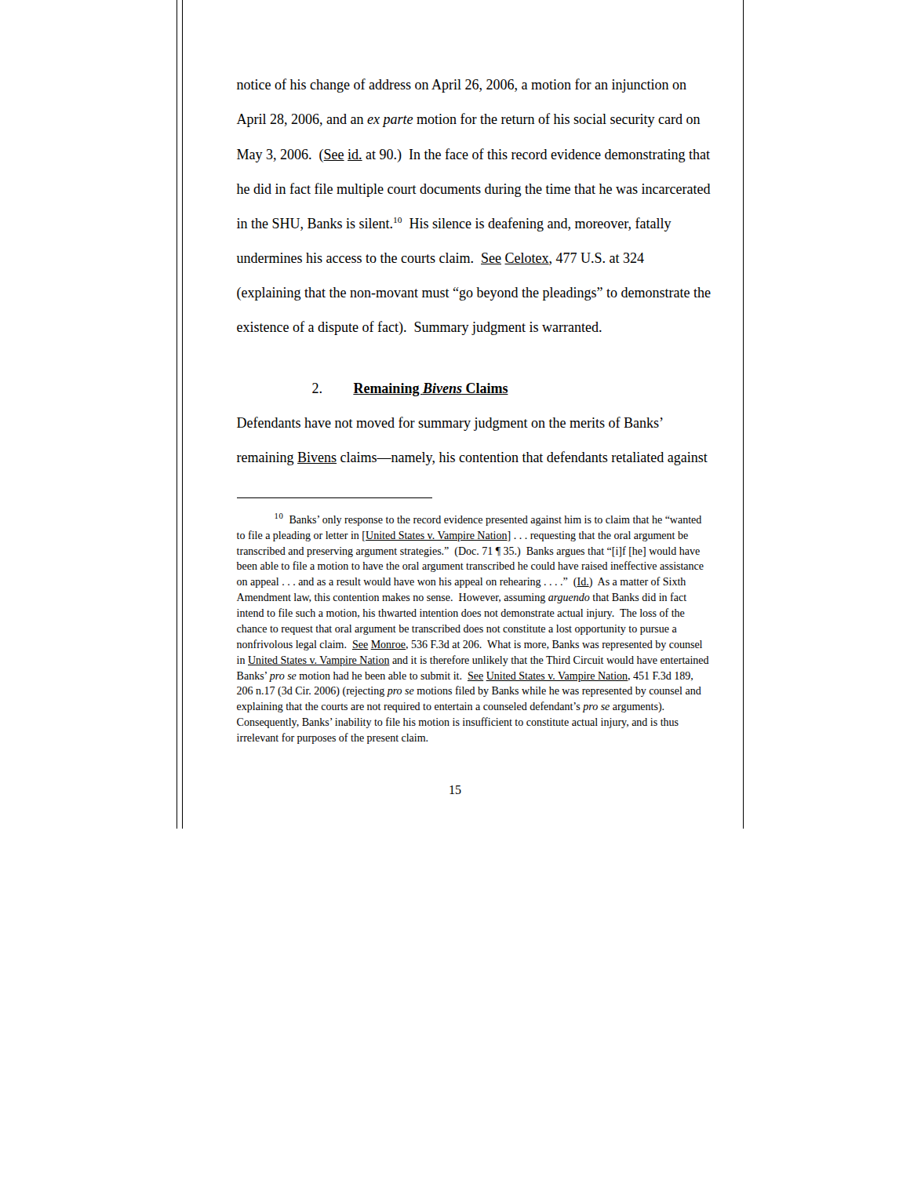notice of his change of address on April 26, 2006, a motion for an injunction on April 28, 2006, and an ex parte motion for the return of his social security card on May 3, 2006. (See id. at 90.) In the face of this record evidence demonstrating that he did in fact file multiple court documents during the time that he was incarcerated in the SHU, Banks is silent.10 His silence is deafening and, moreover, fatally undermines his access to the courts claim. See Celotex, 477 U.S. at 324 (explaining that the non-movant must “go beyond the pleadings” to demonstrate the existence of a dispute of fact). Summary judgment is warranted.
2. Remaining Bivens Claims
Defendants have not moved for summary judgment on the merits of Banks’ remaining Bivens claims—namely, his contention that defendants retaliated against
10 Banks’ only response to the record evidence presented against him is to claim that he “wanted to file a pleading or letter in [United States v. Vampire Nation] . . . requesting that the oral argument be transcribed and preserving argument strategies.” (Doc. 71 ¶ 35.) Banks argues that “[i]f [he] would have been able to file a motion to have the oral argument transcribed he could have raised ineffective assistance on appeal . . . and as a result would have won his appeal on rehearing . . . .” (Id.) As a matter of Sixth Amendment law, this contention makes no sense. However, assuming arguendo that Banks did in fact intend to file such a motion, his thwarted intention does not demonstrate actual injury. The loss of the chance to request that oral argument be transcribed does not constitute a lost opportunity to pursue a nonfrivolous legal claim. See Monroe, 536 F.3d at 206. What is more, Banks was represented by counsel in United States v. Vampire Nation and it is therefore unlikely that the Third Circuit would have entertained Banks’ pro se motion had he been able to submit it. See United States v. Vampire Nation, 451 F.3d 189, 206 n.17 (3d Cir. 2006) (rejecting pro se motions filed by Banks while he was represented by counsel and explaining that the courts are not required to entertain a counseled defendant’s pro se arguments). Consequently, Banks’ inability to file his motion is insufficient to constitute actual injury, and is thus irrelevant for purposes of the present claim.
15